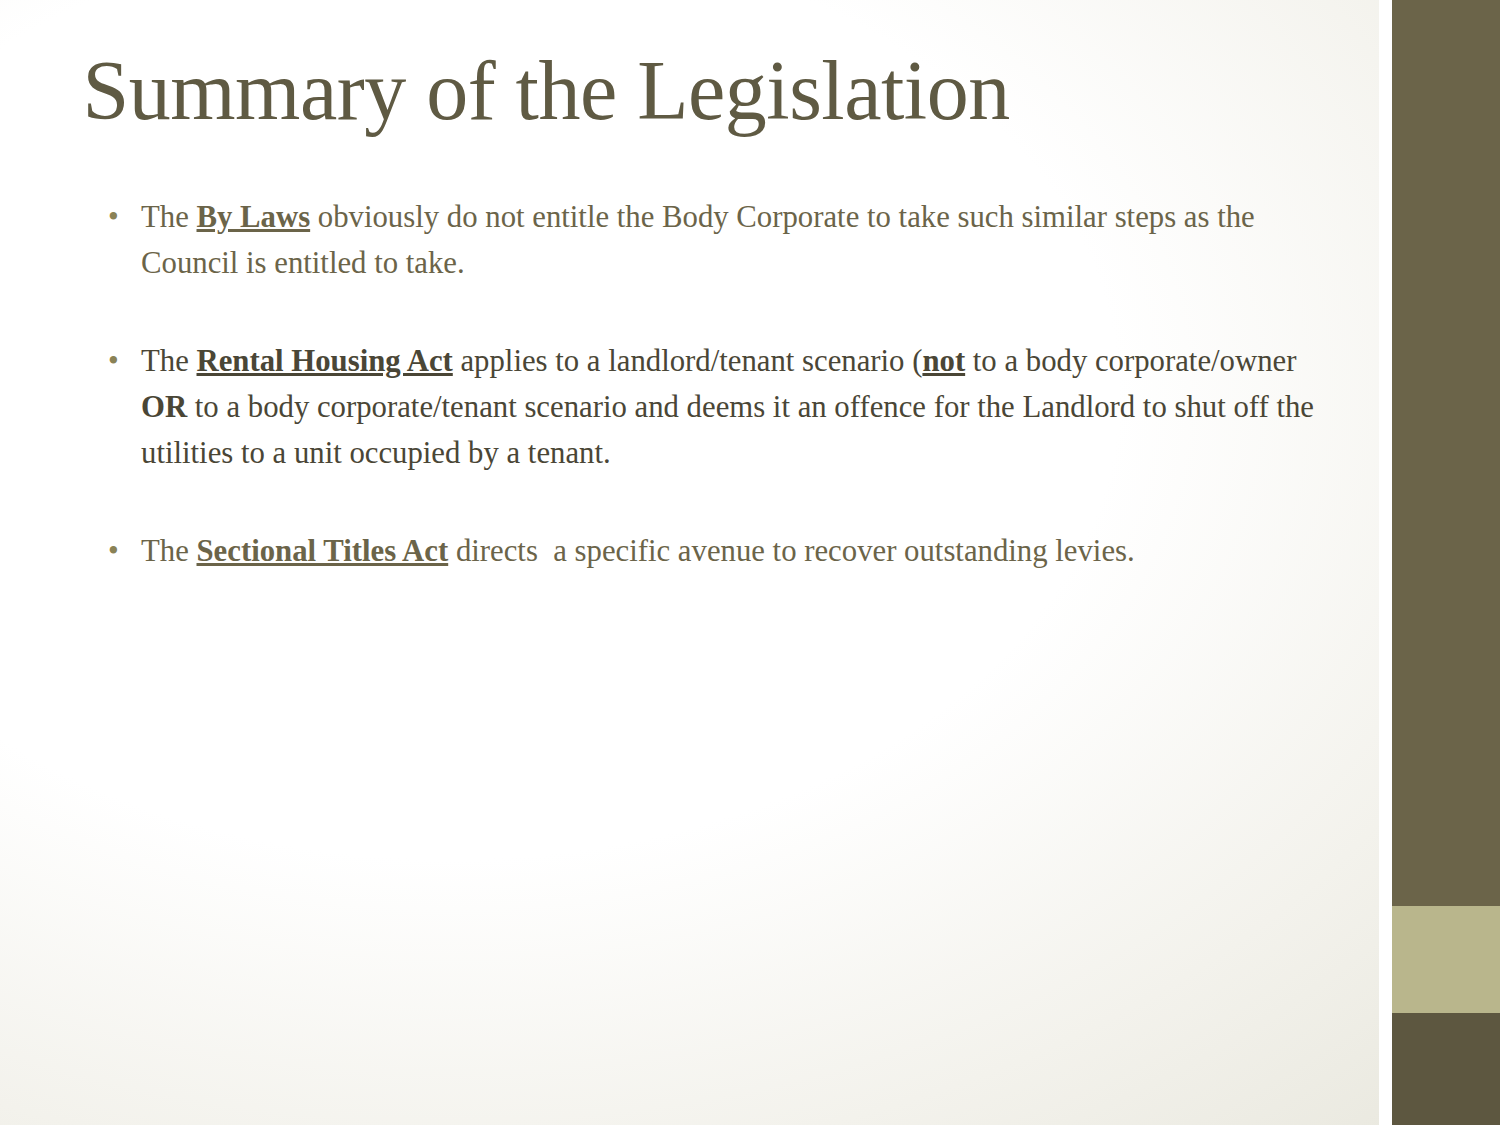Summary of the Legislation
The By Laws obviously do not entitle the Body Corporate to take such similar steps as the Council is entitled to take.
The Rental Housing Act applies to a landlord/tenant scenario (not to a body corporate/owner OR to a body corporate/tenant scenario and deems it an offence for the Landlord to shut off the utilities to a unit occupied by a tenant.
The Sectional Titles Act directs a specific avenue to recover outstanding levies.